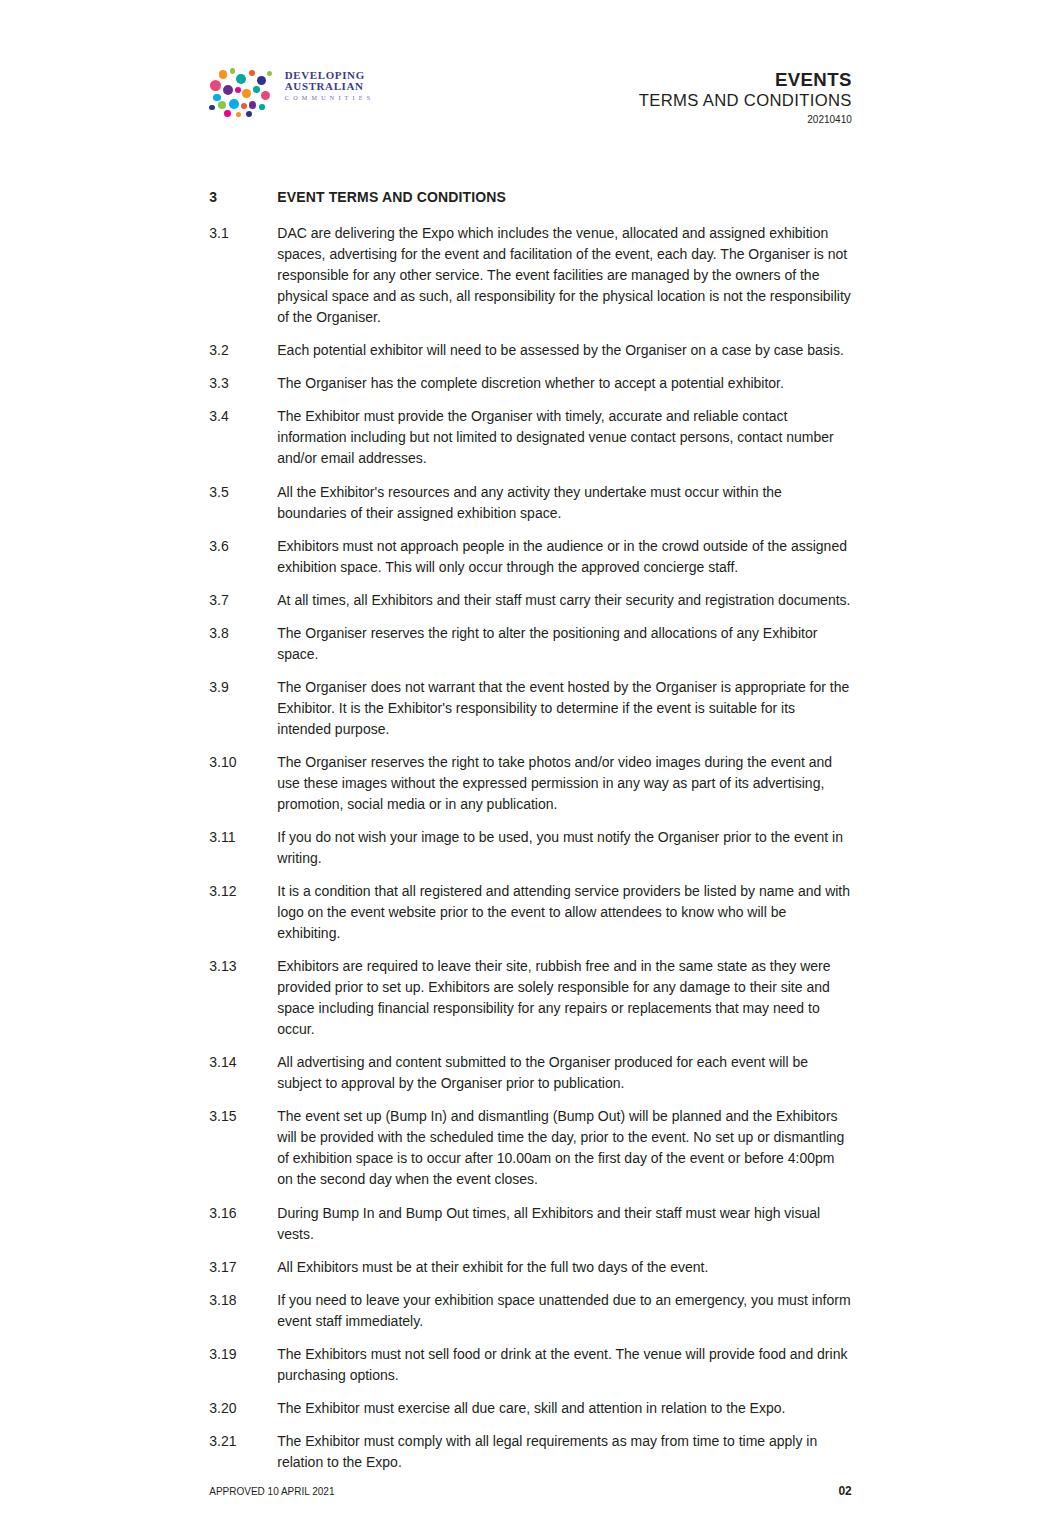DEVELOPING AUSTRALIAN C O M M U N I T I E S
EVENTS
TERMS AND CONDITIONS
20210410
3 EVENT TERMS AND CONDITIONS
3.1 DAC are delivering the Expo which includes the venue, allocated and assigned exhibition spaces, advertising for the event and facilitation of the event, each day. The Organiser is not responsible for any other service. The event facilities are managed by the owners of the physical space and as such, all responsibility for the physical location is not the responsibility of the Organiser.
3.2 Each potential exhibitor will need to be assessed by the Organiser on a case by case basis.
3.3 The Organiser has the complete discretion whether to accept a potential exhibitor.
3.4 The Exhibitor must provide the Organiser with timely, accurate and reliable contact information including but not limited to designated venue contact persons, contact number and/or email addresses.
3.5 All the Exhibitor's resources and any activity they undertake must occur within the boundaries of their assigned exhibition space.
3.6 Exhibitors must not approach people in the audience or in the crowd outside of the assigned exhibition space. This will only occur through the approved concierge staff.
3.7 At all times, all Exhibitors and their staff must carry their security and registration documents.
3.8 The Organiser reserves the right to alter the positioning and allocations of any Exhibitor space.
3.9 The Organiser does not warrant that the event hosted by the Organiser is appropriate for the Exhibitor. It is the Exhibitor's responsibility to determine if the event is suitable for its intended purpose.
3.10 The Organiser reserves the right to take photos and/or video images during the event and use these images without the expressed permission in any way as part of its advertising, promotion, social media or in any publication.
3.11 If you do not wish your image to be used, you must notify the Organiser prior to the event in writing.
3.12 It is a condition that all registered and attending service providers be listed by name and with logo on the event website prior to the event to allow attendees to know who will be exhibiting.
3.13 Exhibitors are required to leave their site, rubbish free and in the same state as they were provided prior to set up. Exhibitors are solely responsible for any damage to their site and space including financial responsibility for any repairs or replacements that may need to occur.
3.14 All advertising and content submitted to the Organiser produced for each event will be subject to approval by the Organiser prior to publication.
3.15 The event set up (Bump In) and dismantling (Bump Out) will be planned and the Exhibitors will be provided with the scheduled time the day, prior to the event. No set up or dismantling of exhibition space is to occur after 10.00am on the first day of the event or before 4:00pm on the second day when the event closes.
3.16 During Bump In and Bump Out times, all Exhibitors and their staff must wear high visual vests.
3.17 All Exhibitors must be at their exhibit for the full two days of the event.
3.18 If you need to leave your exhibition space unattended due to an emergency, you must inform event staff immediately.
3.19 The Exhibitors must not sell food or drink at the event. The venue will provide food and drink purchasing options.
3.20 The Exhibitor must exercise all due care, skill and attention in relation to the Expo.
3.21 The Exhibitor must comply with all legal requirements as may from time to time apply in relation to the Expo.
APPROVED 10 APRIL 2021 02